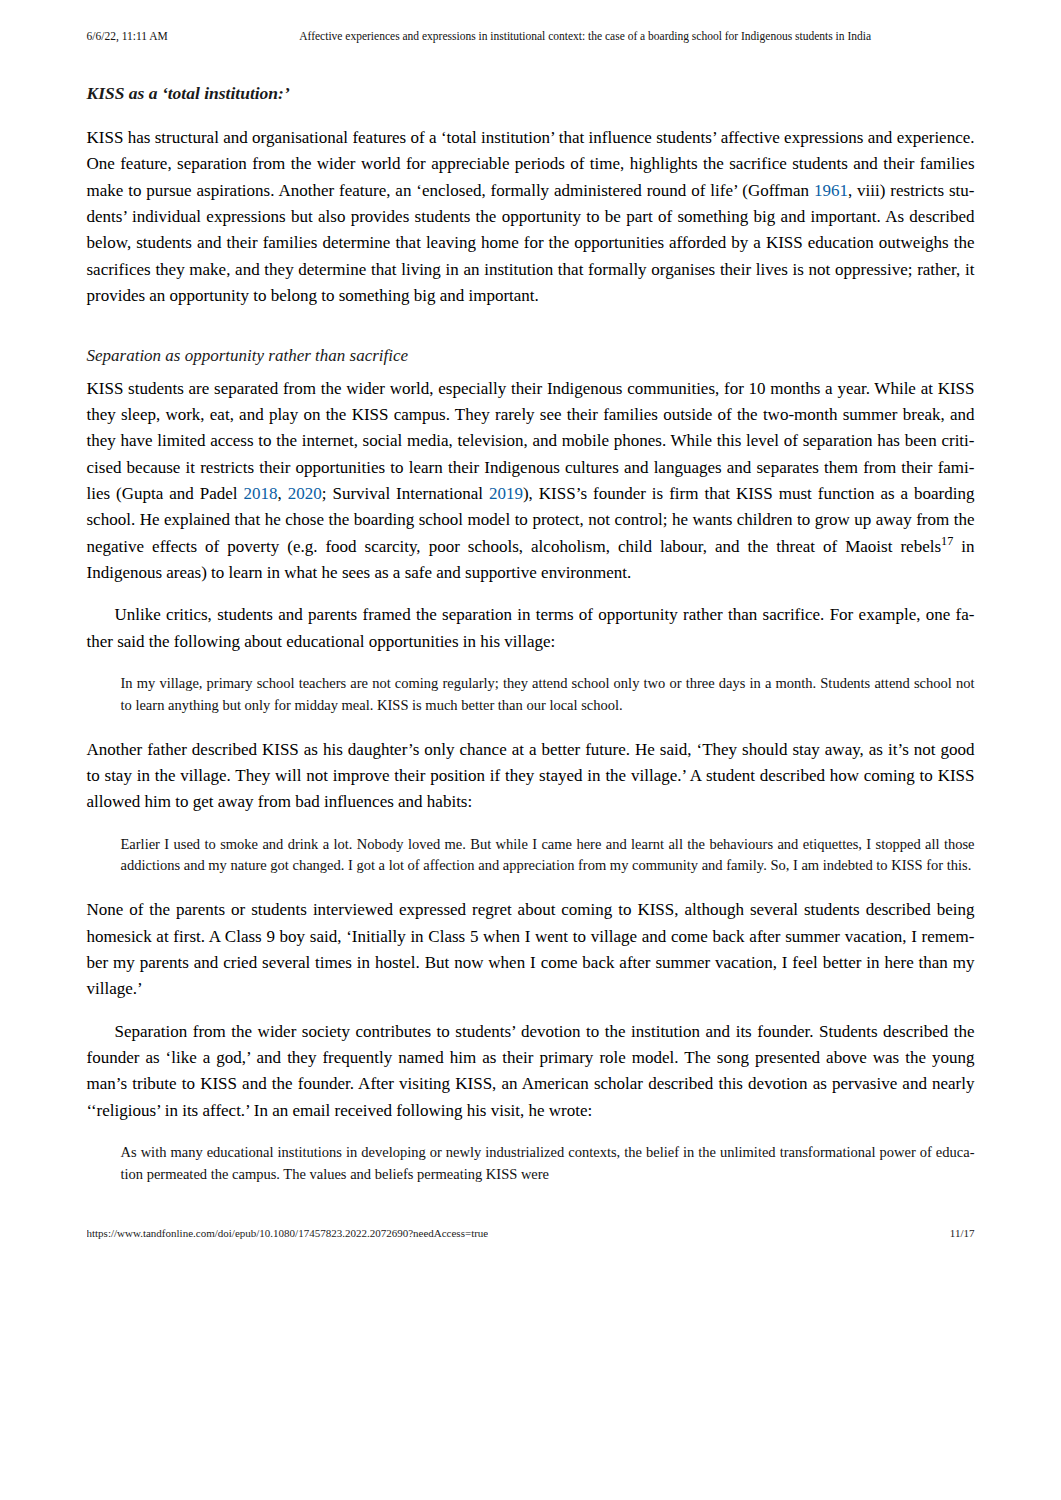6/6/22, 11:11 AM Affective experiences and expressions in institutional context: the case of a boarding school for Indigenous students in India
KISS as a ‘total institution:’
KISS has structural and organisational features of a ‘total institution’ that influence students’ affective expressions and experience. One feature, separation from the wider world for appreciable periods of time, highlights the sacrifice students and their families make to pursue aspirations. Another feature, an ‘enclosed, formally administered round of life’ (Goffman 1961, viii) restricts students’ individual expressions but also provides students the opportunity to be part of something big and important. As described below, students and their families determine that leaving home for the opportunities afforded by a KISS education outweighs the sacrifices they make, and they determine that living in an institution that formally organises their lives is not oppressive; rather, it provides an opportunity to belong to something big and important.
Separation as opportunity rather than sacrifice
KISS students are separated from the wider world, especially their Indigenous communities, for 10 months a year. While at KISS they sleep, work, eat, and play on the KISS campus. They rarely see their families outside of the two-month summer break, and they have limited access to the internet, social media, television, and mobile phones. While this level of separation has been criticised because it restricts their opportunities to learn their Indigenous cultures and languages and separates them from their families (Gupta and Padel 2018, 2020; Survival International 2019), KISS’s founder is firm that KISS must function as a boarding school. He explained that he chose the boarding school model to protect, not control; he wants children to grow up away from the negative effects of poverty (e.g. food scarcity, poor schools, alcoholism, child labour, and the threat of Maoist rebels17 in Indigenous areas) to learn in what he sees as a safe and supportive environment.
Unlike critics, students and parents framed the separation in terms of opportunity rather than sacrifice. For example, one father said the following about educational opportunities in his village:
In my village, primary school teachers are not coming regularly; they attend school only two or three days in a month. Students attend school not to learn anything but only for midday meal. KISS is much better than our local school.
Another father described KISS as his daughter’s only chance at a better future. He said, ‘They should stay away, as it’s not good to stay in the village. They will not improve their position if they stayed in the village.’ A student described how coming to KISS allowed him to get away from bad influences and habits:
Earlier I used to smoke and drink a lot. Nobody loved me. But while I came here and learnt all the behaviours and etiquettes, I stopped all those addictions and my nature got changed. I got a lot of affection and appreciation from my community and family. So, I am indebted to KISS for this.
None of the parents or students interviewed expressed regret about coming to KISS, although several students described being homesick at first. A Class 9 boy said, ‘Initially in Class 5 when I went to village and come back after summer vacation, I remember my parents and cried several times in hostel. But now when I come back after summer vacation, I feel better in here than my village.’
Separation from the wider society contributes to students’ devotion to the institution and its founder. Students described the founder as ‘like a god,’ and they frequently named him as their primary role model. The song presented above was the young man’s tribute to KISS and the founder. After visiting KISS, an American scholar described this devotion as pervasive and nearly ‘‘religious’ in its affect.’ In an email received following his visit, he wrote:
As with many educational institutions in developing or newly industrialized contexts, the belief in the unlimited transformational power of education permeated the campus. The values and beliefs permeating KISS were
https://www.tandfonline.com/doi/epub/10.1080/17457823.2022.2072690?needAccess=true 11/17